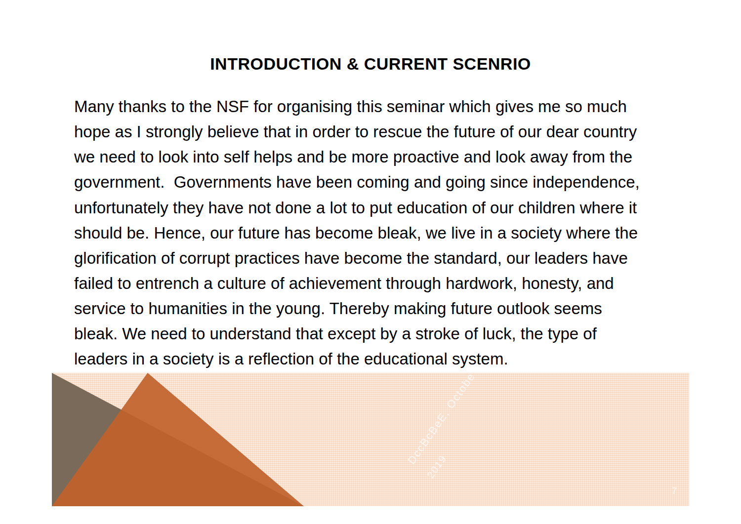DccBcBeE, Octobe
2019
7
INTRODUCTION & CURRENT SCENRIO
Many thanks to the NSF for organising this seminar which gives me so much hope as I strongly believe that in order to rescue the future of our dear country we need to look into self helps and be more proactive and look away from the government. Governments have been coming and going since independence, unfortunately they have not done a lot to put education of our children where it should be. Hence, our future has become bleak, we live in a society where the glorification of corrupt practices have become the standard, our leaders have failed to entrench a culture of achievement through hardwork, honesty, and service to humanities in the young. Thereby making future outlook seems bleak. We need to understand that except by a stroke of luck, the type of leaders in a society is a reflection of the educational system.